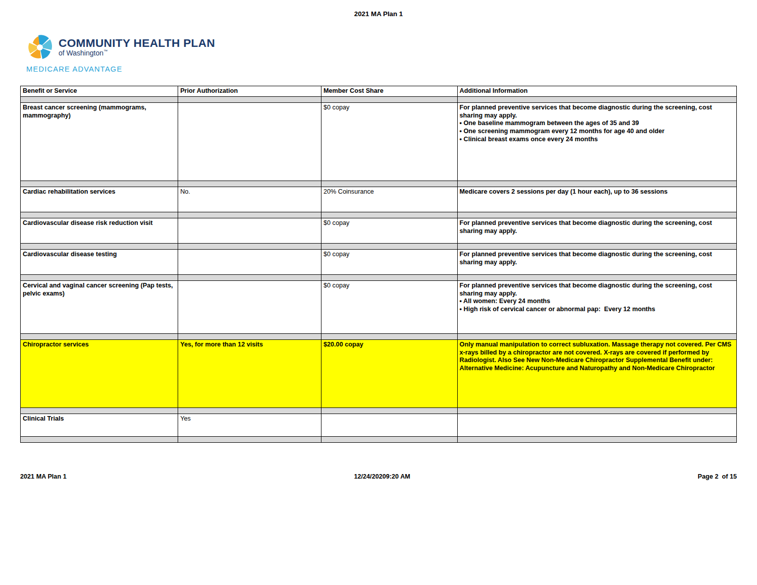2021 MA Plan 1
COMMUNITY HEALTH PLAN
of Washington™
MEDICARE ADVANTAGE
| Benefit or Service | Prior Authorization | Member Cost Share | Additional Information |
| --- | --- | --- | --- |
| Breast cancer screening (mammograms, mammography) | | $0 copay | For planned preventive services that become diagnostic during the screening, cost sharing may apply. • One baseline mammogram between the ages of 35 and 39 • One screening mammogram every 12 months for age 40 and older • Clinical breast exams once every 24 months |
| Cardiac rehabilitation services | No. | 20% Coinsurance | Medicare covers 2 sessions per day (1 hour each), up to 36 sessions |
| Cardiovascular disease risk reduction visit | | $0 copay | For planned preventive services that become diagnostic during the screening, cost sharing may apply. |
| Cardiovascular disease testing | | $0 copay | For planned preventive services that become diagnostic during the screening, cost sharing may apply. |
| Cervical and vaginal cancer screening (Pap tests, pelvic exams) | | $0 copay | For planned preventive services that become diagnostic during the screening, cost sharing may apply. • All women: Every 24 months • High risk of cervical cancer or abnormal pap: Every 12 months |
| Chiropractor services | Yes, for more than 12 visits | $20.00 copay | Only manual manipulation to correct subluxation. Massage therapy not covered. Per CMS x-rays billed by a chiropractor are not covered. X-rays are covered if performed by Radiologist. Also See New Non-Medicare Chiropractor Supplemental Benefit under: Alternative Medicine: Acupuncture and Naturopathy and Non-Medicare Chiropractor |
| Clinical Trials | Yes | | |
2021 MA Plan 1
12/24/20209:20 AM
Page 2 of 15